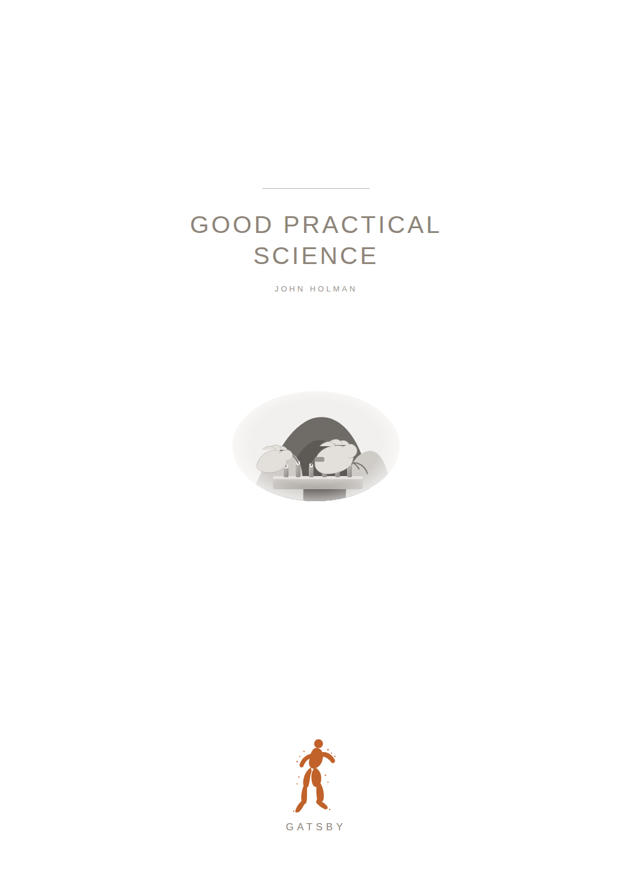Good Practical
Science
John Holman
Gatsby